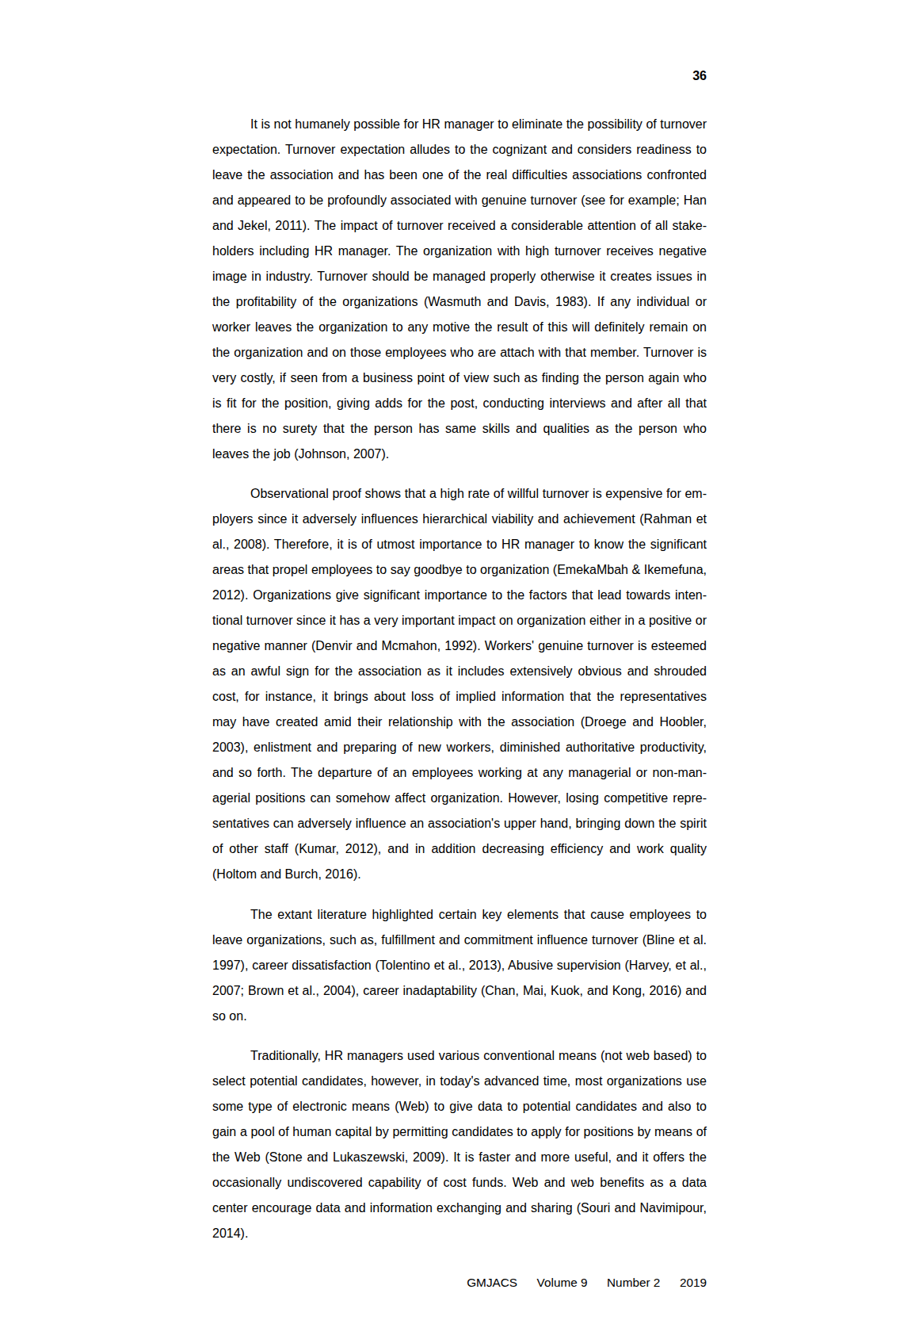36
It is not humanely possible for HR manager to eliminate the possibility of turnover expectation. Turnover expectation alludes to the cognizant and considers readiness to leave the association and has been one of the real difficulties associations confronted and appeared to be profoundly associated with genuine turnover (see for example; Han and Jekel, 2011). The impact of turnover received a considerable attention of all stakeholders including HR manager. The organization with high turnover receives negative image in industry. Turnover should be managed properly otherwise it creates issues in the profitability of the organizations (Wasmuth and Davis, 1983). If any individual or worker leaves the organization to any motive the result of this will definitely remain on the organization and on those employees who are attach with that member. Turnover is very costly, if seen from a business point of view such as finding the person again who is fit for the position, giving adds for the post, conducting interviews and after all that there is no surety that the person has same skills and qualities as the person who leaves the job (Johnson, 2007).
Observational proof shows that a high rate of willful turnover is expensive for employers since it adversely influences hierarchical viability and achievement (Rahman et al., 2008). Therefore, it is of utmost importance to HR manager to know the significant areas that propel employees to say goodbye to organization (EmekaMbah & Ikemefuna, 2012). Organizations give significant importance to the factors that lead towards intentional turnover since it has a very important impact on organization either in a positive or negative manner (Denvir and Mcmahon, 1992). Workers' genuine turnover is esteemed as an awful sign for the association as it includes extensively obvious and shrouded cost, for instance, it brings about loss of implied information that the representatives may have created amid their relationship with the association (Droege and Hoobler, 2003), enlistment and preparing of new workers, diminished authoritative productivity, and so forth. The departure of an employees working at any managerial or non-managerial positions can somehow affect organization. However, losing competitive representatives can adversely influence an association's upper hand, bringing down the spirit of other staff (Kumar, 2012), and in addition decreasing efficiency and work quality (Holtom and Burch, 2016).
The extant literature highlighted certain key elements that cause employees to leave organizations, such as, fulfillment and commitment influence turnover (Bline et al. 1997), career dissatisfaction (Tolentino et al., 2013), Abusive supervision (Harvey, et al., 2007; Brown et al., 2004), career inadaptability (Chan, Mai, Kuok, and Kong, 2016) and so on.
Traditionally, HR managers used various conventional means (not web based) to select potential candidates, however, in today's advanced time, most organizations use some type of electronic means (Web) to give data to potential candidates and also to gain a pool of human capital by permitting candidates to apply for positions by means of the Web (Stone and Lukaszewski, 2009). It is faster and more useful, and it offers the occasionally undiscovered capability of cost funds. Web and web benefits as a data center encourage data and information exchanging and sharing (Souri and Navimipour, 2014).
GMJACS Volume 9 Number 2 2019